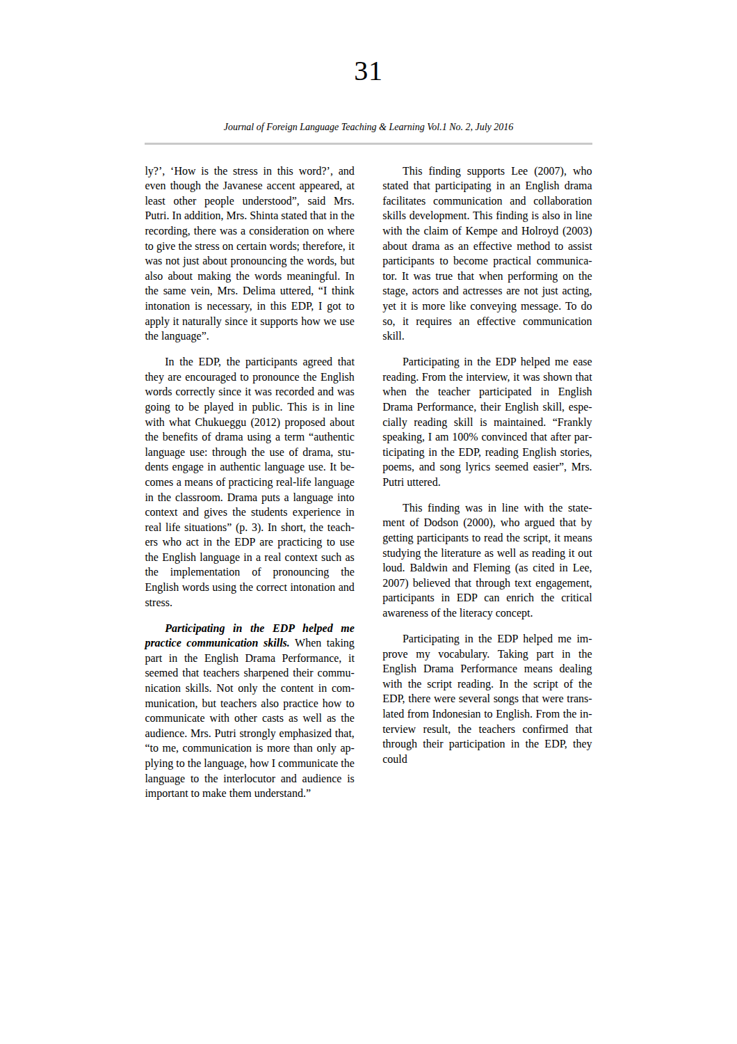31
Journal of Foreign Language Teaching & Learning Vol.1 No. 2, July 2016
ly?’, ‘How is the stress in this word?’, and even though the Javanese accent appeared, at least other people understood”, said Mrs. Putri. In addition, Mrs. Shinta stated that in the recording, there was a consideration on where to give the stress on certain words; therefore, it was not just about pronouncing the words, but also about making the words meaningful. In the same vein, Mrs. Delima uttered, “I think intonation is necessary, in this EDP, I got to apply it naturally since it supports how we use the language”.
In the EDP, the participants agreed that they are encouraged to pronounce the English words correctly since it was recorded and was going to be played in public. This is in line with what Chukueggu (2012) proposed about the benefits of drama using a term “authentic language use: through the use of drama, students engage in authentic language use. It becomes a means of practicing real-life language in the classroom. Drama puts a language into context and gives the students experience in real life situations” (p. 3). In short, the teachers who act in the EDP are practicing to use the English language in a real context such as the implementation of pronouncing the English words using the correct intonation and stress.
Participating in the EDP helped me practice communication skills. When taking part in the English Drama Performance, it seemed that teachers sharpened their communication skills. Not only the content in communication, but teachers also practice how to communicate with other casts as well as the audience. Mrs. Putri strongly emphasized that, “to me, communication is more than only applying to the language, how I communicate the language to the interlocutor and audience is important to make them understand.”
This finding supports Lee (2007), who stated that participating in an English drama facilitates communication and collaboration skills development. This finding is also in line with the claim of Kempe and Holroyd (2003) about drama as an effective method to assist participants to become practical communicator. It was true that when performing on the stage, actors and actresses are not just acting, yet it is more like conveying message. To do so, it requires an effective communication skill.
Participating in the EDP helped me ease reading. From the interview, it was shown that when the teacher participated in English Drama Performance, their English skill, especially reading skill is maintained. “Frankly speaking, I am 100% convinced that after participating in the EDP, reading English stories, poems, and song lyrics seemed easier”, Mrs. Putri uttered.
This finding was in line with the statement of Dodson (2000), who argued that by getting participants to read the script, it means studying the literature as well as reading it out loud. Baldwin and Fleming (as cited in Lee, 2007) believed that through text engagement, participants in EDP can enrich the critical awareness of the literacy concept.
Participating in the EDP helped me improve my vocabulary. Taking part in the English Drama Performance means dealing with the script reading. In the script of the EDP, there were several songs that were translated from Indonesian to English. From the interview result, the teachers confirmed that through their participation in the EDP, they could